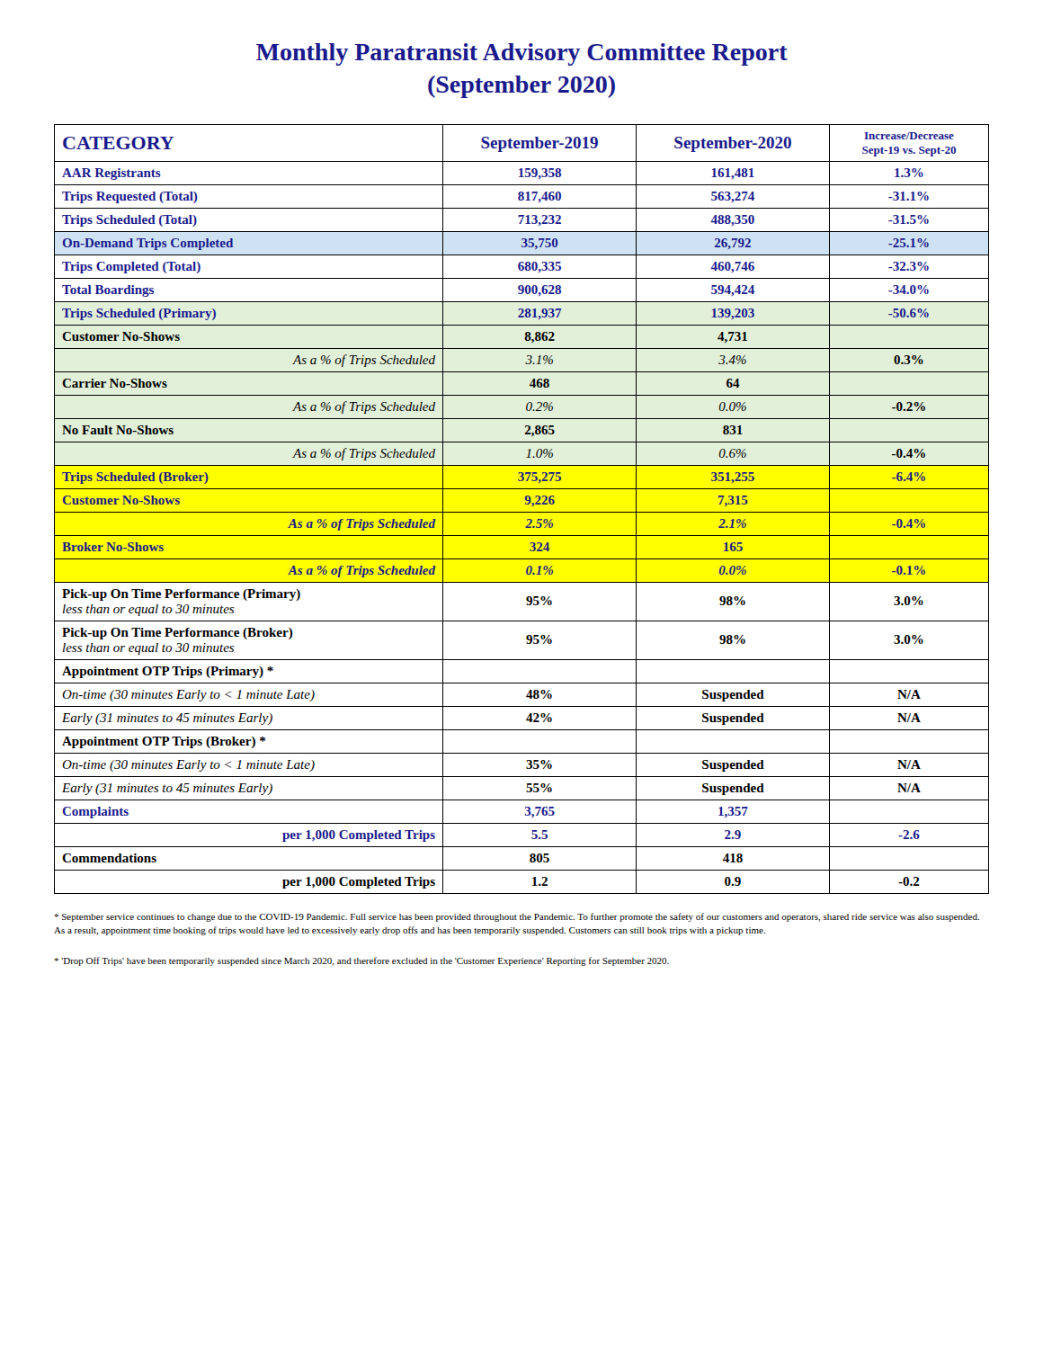Monthly Paratransit Advisory Committee Report (September 2020)
| CATEGORY | September-2019 | September-2020 | Increase/Decrease Sept-19 vs. Sept-20 |
| --- | --- | --- | --- |
| AAR Registrants | 159,358 | 161,481 | 1.3% |
| Trips Requested (Total) | 817,460 | 563,274 | -31.1% |
| Trips Scheduled (Total) | 713,232 | 488,350 | -31.5% |
| On-Demand Trips Completed | 35,750 | 26,792 | -25.1% |
| Trips Completed (Total) | 680,335 | 460,746 | -32.3% |
| Total Boardings | 900,628 | 594,424 | -34.0% |
| Trips Scheduled (Primary) | 281,937 | 139,203 | -50.6% |
| Customer No-Shows | 8,862 | 4,731 | |
| As a % of Trips Scheduled | 3.1% | 3.4% | 0.3% |
| Carrier No-Shows | 468 | 64 | |
| As a % of Trips Scheduled | 0.2% | 0.0% | -0.2% |
| No Fault No-Shows | 2,865 | 831 | |
| As a % of Trips Scheduled | 1.0% | 0.6% | -0.4% |
| Trips Scheduled (Broker) | 375,275 | 351,255 | -6.4% |
| Customer No-Shows | 9,226 | 7,315 | |
| As a % of Trips Scheduled | 2.5% | 2.1% | -0.4% |
| Broker No-Shows | 324 | 165 | |
| As a % of Trips Scheduled | 0.1% | 0.0% | -0.1% |
| Pick-up On Time Performance (Primary) less than or equal to 30 minutes | 95% | 98% | 3.0% |
| Pick-up On Time Performance (Broker) less than or equal to 30 minutes | 95% | 98% | 3.0% |
| Appointment OTP Trips (Primary) * | | | |
| On-time (30 minutes Early to < 1 minute Late) | 48% | Suspended | N/A |
| Early (31 minutes to 45 minutes Early) | 42% | Suspended | N/A |
| Appointment OTP Trips (Broker) * | | | |
| On-time (30 minutes Early to < 1 minute Late) | 35% | Suspended | N/A |
| Early (31 minutes to 45 minutes Early) | 55% | Suspended | N/A |
| Complaints | 3,765 | 1,357 | |
| per 1,000 Completed Trips | 5.5 | 2.9 | -2.6 |
| Commendations | 805 | 418 | |
| per 1,000 Completed Trips | 1.2 | 0.9 | -0.2 |
* September service continues to change due to the COVID-19 Pandemic. Full service has been provided throughout the Pandemic. To further promote the safety of our customers and operators, shared ride service was also suspended. As a result, appointment time booking of trips would have led to excessively early drop offs and has been temporarily suspended. Customers can still book trips with a pickup time.
* 'Drop Off Trips' have been temporarily suspended since March 2020, and therefore excluded in the 'Customer Experience' Reporting for September 2020.